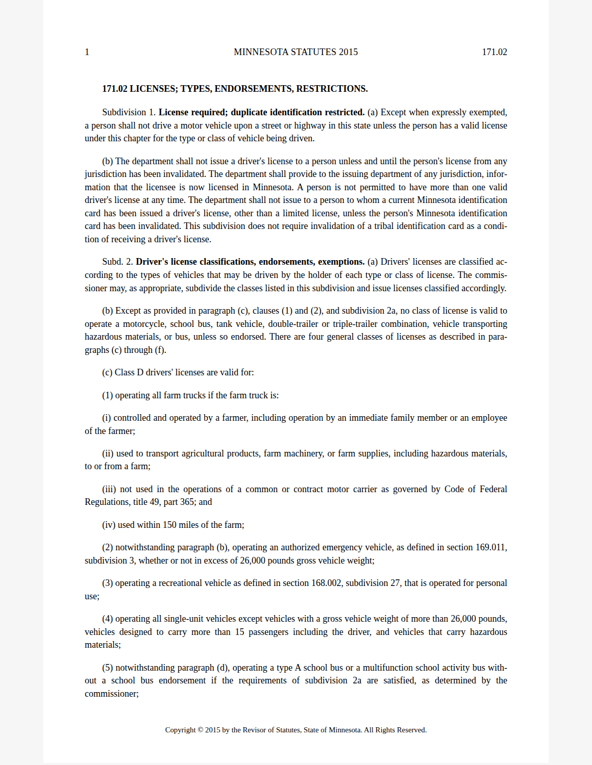1
MINNESOTA STATUTES 2015
171.02
171.02 LICENSES; TYPES, ENDORSEMENTS, RESTRICTIONS.
Subdivision 1. License required; duplicate identification restricted. (a) Except when expressly exempted, a person shall not drive a motor vehicle upon a street or highway in this state unless the person has a valid license under this chapter for the type or class of vehicle being driven.
(b) The department shall not issue a driver's license to a person unless and until the person's license from any jurisdiction has been invalidated. The department shall provide to the issuing department of any jurisdiction, information that the licensee is now licensed in Minnesota. A person is not permitted to have more than one valid driver's license at any time. The department shall not issue to a person to whom a current Minnesota identification card has been issued a driver's license, other than a limited license, unless the person's Minnesota identification card has been invalidated. This subdivision does not require invalidation of a tribal identification card as a condition of receiving a driver's license.
Subd. 2. Driver's license classifications, endorsements, exemptions. (a) Drivers' licenses are classified according to the types of vehicles that may be driven by the holder of each type or class of license. The commissioner may, as appropriate, subdivide the classes listed in this subdivision and issue licenses classified accordingly.
(b) Except as provided in paragraph (c), clauses (1) and (2), and subdivision 2a, no class of license is valid to operate a motorcycle, school bus, tank vehicle, double-trailer or triple-trailer combination, vehicle transporting hazardous materials, or bus, unless so endorsed. There are four general classes of licenses as described in paragraphs (c) through (f).
(c) Class D drivers' licenses are valid for:
(1) operating all farm trucks if the farm truck is:
(i) controlled and operated by a farmer, including operation by an immediate family member or an employee of the farmer;
(ii) used to transport agricultural products, farm machinery, or farm supplies, including hazardous materials, to or from a farm;
(iii) not used in the operations of a common or contract motor carrier as governed by Code of Federal Regulations, title 49, part 365; and
(iv) used within 150 miles of the farm;
(2) notwithstanding paragraph (b), operating an authorized emergency vehicle, as defined in section 169.011, subdivision 3, whether or not in excess of 26,000 pounds gross vehicle weight;
(3) operating a recreational vehicle as defined in section 168.002, subdivision 27, that is operated for personal use;
(4) operating all single-unit vehicles except vehicles with a gross vehicle weight of more than 26,000 pounds, vehicles designed to carry more than 15 passengers including the driver, and vehicles that carry hazardous materials;
(5) notwithstanding paragraph (d), operating a type A school bus or a multifunction school activity bus without a school bus endorsement if the requirements of subdivision 2a are satisfied, as determined by the commissioner;
Copyright © 2015 by the Revisor of Statutes, State of Minnesota. All Rights Reserved.